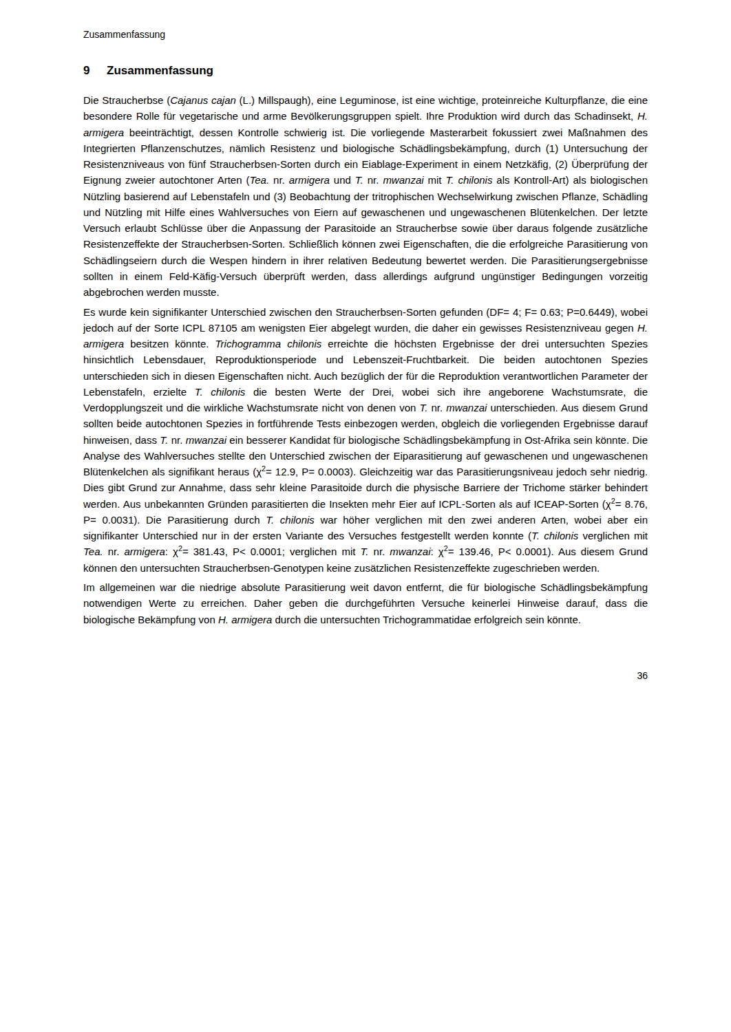Zusammenfassung
9 Zusammenfassung
Die Straucherbse (Cajanus cajan (L.) Millspaugh), eine Leguminose, ist eine wichtige, proteinreiche Kulturpflanze, die eine besondere Rolle für vegetarische und arme Bevölkerungsgruppen spielt. Ihre Produktion wird durch das Schadinsekt, H. armigera beeinträchtigt, dessen Kontrolle schwierig ist. Die vorliegende Masterarbeit fokussiert zwei Maßnahmen des Integrierten Pflanzenschutzes, nämlich Resistenz und biologische Schädlingsbekämpfung, durch (1) Untersuchung der Resistenzniveaus von fünf Straucherbsen-Sorten durch ein Eiablage-Experiment in einem Netzkäfig, (2) Überprüfung der Eignung zweier autochtoner Arten (Tea. nr. armigera und T. nr. mwanzai mit T. chilonis als Kontroll-Art) als biologischen Nützling basierend auf Lebenstafeln und (3) Beobachtung der tritrophischen Wechselwirkung zwischen Pflanze, Schädling und Nützling mit Hilfe eines Wahlversuches von Eiern auf gewaschenen und ungewaschenen Blütenkelchen. Der letzte Versuch erlaubt Schlüsse über die Anpassung der Parasitoide an Straucherbse sowie über daraus folgende zusätzliche Resistenzeffekte der Straucherbsen-Sorten. Schließlich können zwei Eigenschaften, die die erfolgreiche Parasitierung von Schädlingseiern durch die Wespen hindern in ihrer relativen Bedeutung bewertet werden. Die Parasitierungsergebnisse sollten in einem Feld-Käfig-Versuch überprüft werden, dass allerdings aufgrund ungünstiger Bedingungen vorzeitig abgebrochen werden musste.
Es wurde kein signifikanter Unterschied zwischen den Straucherbsen-Sorten gefunden (DF= 4; F= 0.63; P=0.6449), wobei jedoch auf der Sorte ICPL 87105 am wenigsten Eier abgelegt wurden, die daher ein gewisses Resistenzniveau gegen H. armigera besitzen könnte. Trichogramma chilonis erreichte die höchsten Ergebnisse der drei untersuchten Spezies hinsichtlich Lebensdauer, Reproduktionsperiode und Lebenszeit-Fruchtbarkeit. Die beiden autochtonen Spezies unterschieden sich in diesen Eigenschaften nicht. Auch bezüglich der für die Reproduktion verantwortlichen Parameter der Lebenstafeln, erzielte T. chilonis die besten Werte der Drei, wobei sich ihre angeborene Wachstumsrate, die Verdopplungszeit und die wirkliche Wachstumsrate nicht von denen von T. nr. mwanzai unterschieden. Aus diesem Grund sollten beide autochtonen Spezies in fortführende Tests einbezogen werden, obgleich die vorliegenden Ergebnisse darauf hinweisen, dass T. nr. mwanzai ein besserer Kandidat für biologische Schädlingsbekämpfung in Ost-Afrika sein könnte. Die Analyse des Wahlversuches stellte den Unterschied zwischen der Eiparasitierung auf gewaschenen und ungewaschenen Blütenkelchen als signifikant heraus (χ2= 12.9, P= 0.0003). Gleichzeitig war das Parasitierungsniveau jedoch sehr niedrig. Dies gibt Grund zur Annahme, dass sehr kleine Parasitoide durch die physische Barriere der Trichome stärker behindert werden. Aus unbekannten Gründen parasitierten die Insekten mehr Eier auf ICPL-Sorten als auf ICEAP-Sorten (χ2= 8.76, P= 0.0031). Die Parasitierung durch T. chilonis war höher verglichen mit den zwei anderen Arten, wobei aber ein signifikanter Unterschied nur in der ersten Variante des Versuches festgestellt werden konnte (T. chilonis verglichen mit Tea. nr. armigera: χ2= 381.43, P< 0.0001; verglichen mit T. nr. mwanzai: χ2= 139.46, P< 0.0001). Aus diesem Grund können den untersuchten Straucherbsen-Genotypen keine zusätzlichen Resistenzeffekte zugeschrieben werden.
Im allgemeinen war die niedrige absolute Parasitierung weit davon entfernt, die für biologische Schädlingsbekämpfung notwendigen Werte zu erreichen. Daher geben die durchgeführten Versuche keinerlei Hinweise darauf, dass die biologische Bekämpfung von H. armigera durch die untersuchten Trichogrammatidae erfolgreich sein könnte.
36